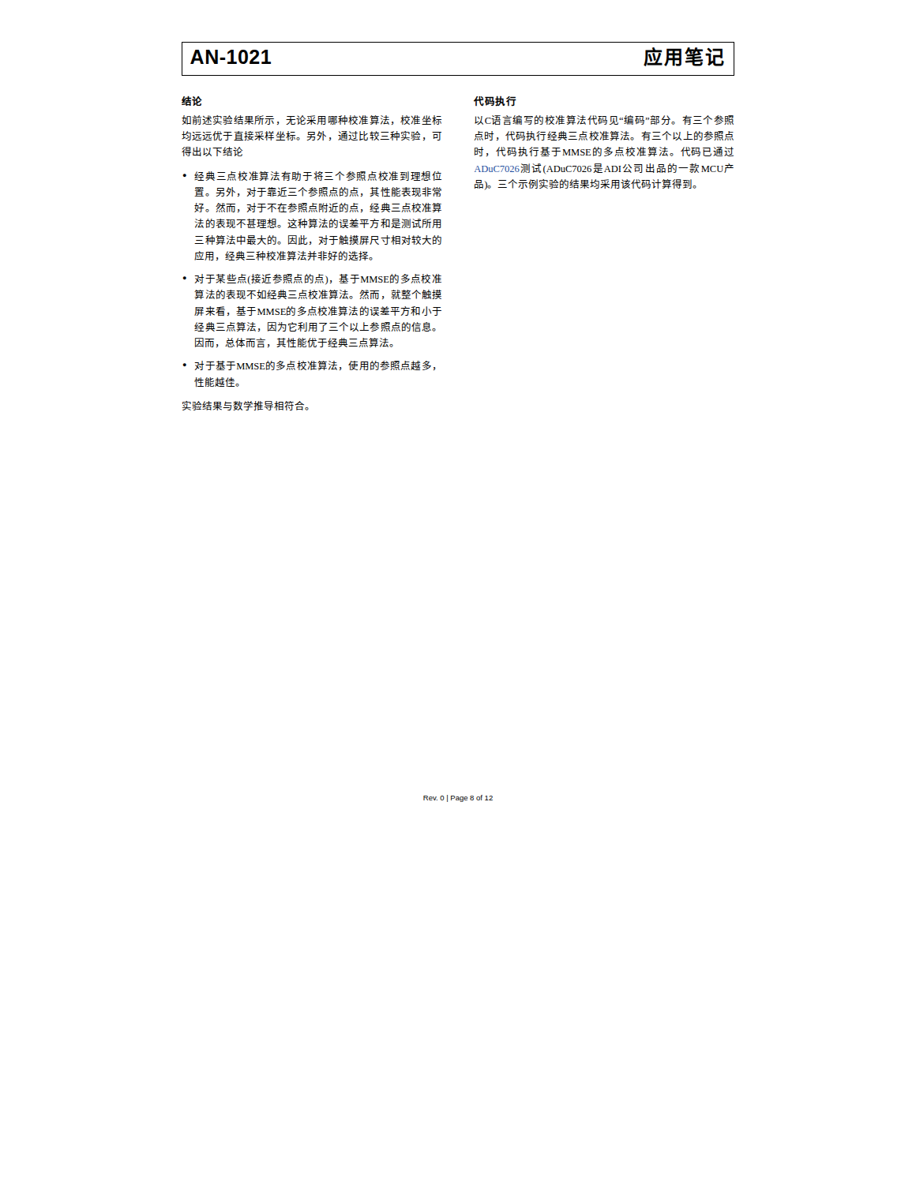AN-1021
应用笔记
结论
如前述实验结果所示，无论采用哪种校准算法，校准坐标均远远优于直接采样坐标。另外，通过比较三种实验，可得出以下结论
经典三点校准算法有助于将三个参照点校准到理想位置。另外，对于靠近三个参照点的点，其性能表现非常好。然而，对于不在参照点附近的点，经典三点校准算法的表现不甚理想。这种算法的误差平方和是测试所用三种算法中最大的。因此，对于触摸屏尺寸相对较大的应用，经典三种校准算法并非好的选择。
对于某些点(接近参照点的点)，基于MMSE的多点校准算法的表现不如经典三点校准算法。然而，就整个触摸屏来看，基于MMSE的多点校准算法的误差平方和小于经典三点算法，因为它利用了三个以上参照点的信息。因而，总体而言，其性能优于经典三点算法。
对于基于MMSE的多点校准算法，使用的参照点越多，性能越佳。
实验结果与数学推导相符合。
代码执行
以C语言编写的校准算法代码见“编码”部分。有三个参照点时，代码执行经典三点校准算法。有三个以上的参照点时，代码执行基于MMSE的多点校准算法。代码已通过ADuC7026测试(ADuC7026是ADI公司出品的一款MCU产品)。三个示例实验的结果均采用该代码计算得到。
Rev. 0 | Page 8 of 12